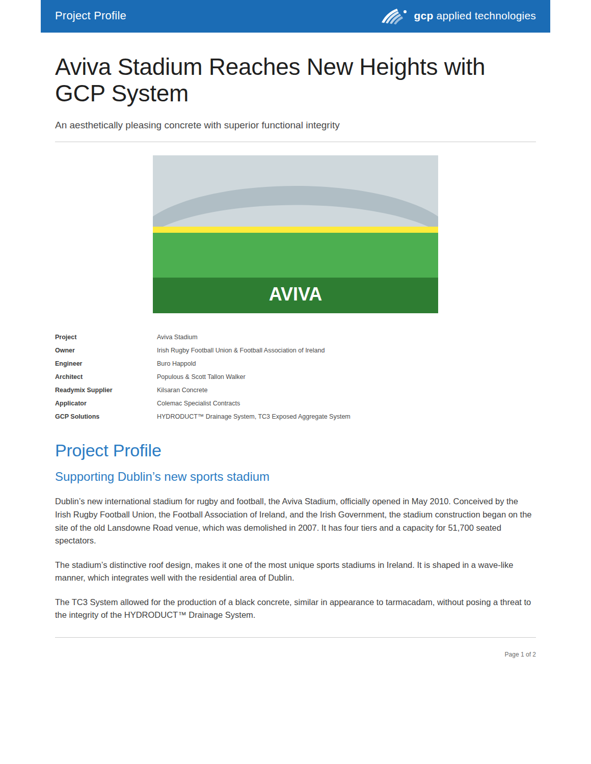Project Profile
gcp applied technologies
Aviva Stadium Reaches New Heights with GCP System
An aesthetically pleasing concrete with superior functional integrity
| Project | Aviva Stadium |
| Owner | Irish Rugby Football Union & Football Association of Ireland |
| Engineer | Buro Happold |
| Architect | Populous & Scott Tallon Walker |
| Readymix Supplier | Kilsaran Concrete |
| Applicator | Colemac Specialist Contracts |
| GCP Solutions | HYDRODUCT™ Drainage System, TC3 Exposed Aggregate System |
Project Profile
Supporting Dublin’s new sports stadium
Dublin’s new international stadium for rugby and football, the Aviva Stadium, officially opened in May 2010. Conceived by the Irish Rugby Football Union, the Football Association of Ireland, and the Irish Government, the stadium construction began on the site of the old Lansdowne Road venue, which was demolished in 2007. It has four tiers and a capacity for 51,700 seated spectators.
The stadium’s distinctive roof design, makes it one of the most unique sports stadiums in Ireland. It is shaped in a wave-like manner, which integrates well with the residential area of Dublin.
The TC3 System allowed for the production of a black concrete, similar in appearance to tarmacadam, without posing a threat to the integrity of the HYDRODUCT™ Drainage System.
Page 1 of 2